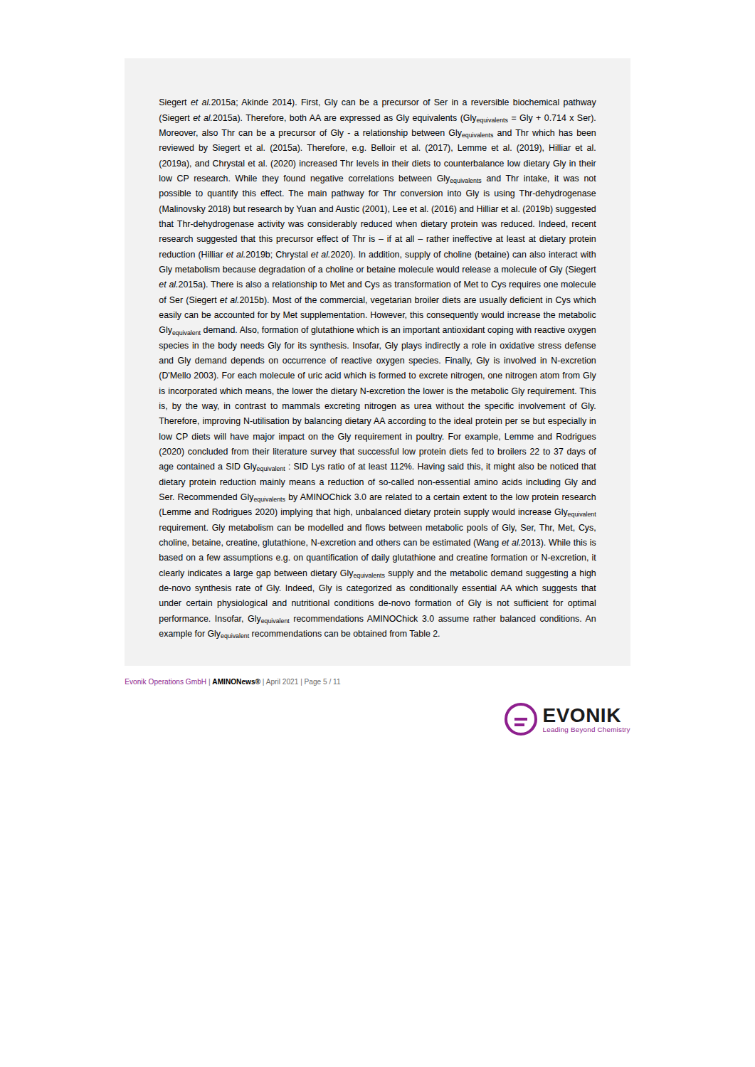Siegert et al. 2015a; Akinde 2014). First, Gly can be a precursor of Ser in a reversible biochemical pathway (Siegert et al. 2015a). Therefore, both AA are expressed as Gly equivalents (Glyequivalents = Gly + 0.714 x Ser). Moreover, also Thr can be a precursor of Gly - a relationship between Glyequivalents and Thr which has been reviewed by Siegert et al. (2015a). Therefore, e.g. Belloir et al. (2017), Lemme et al. (2019), Hilliar et al. (2019a), and Chrystal et al. (2020) increased Thr levels in their diets to counterbalance low dietary Gly in their low CP research. While they found negative correlations between Glyequivalents and Thr intake, it was not possible to quantify this effect. The main pathway for Thr conversion into Gly is using Thr-dehydrogenase (Malinovsky 2018) but research by Yuan and Austic (2001), Lee et al. (2016) and Hilliar et al. (2019b) suggested that Thr-dehydrogenase activity was considerably reduced when dietary protein was reduced. Indeed, recent research suggested that this precursor effect of Thr is – if at all – rather ineffective at least at dietary protein reduction (Hilliar et al. 2019b; Chrystal et al. 2020). In addition, supply of choline (betaine) can also interact with Gly metabolism because degradation of a choline or betaine molecule would release a molecule of Gly (Siegert et al. 2015a). There is also a relationship to Met and Cys as transformation of Met to Cys requires one molecule of Ser (Siegert et al. 2015b). Most of the commercial, vegetarian broiler diets are usually deficient in Cys which easily can be accounted for by Met supplementation. However, this consequently would increase the metabolic Glyequivalent demand. Also, formation of glutathione which is an important antioxidant coping with reactive oxygen species in the body needs Gly for its synthesis. Insofar, Gly plays indirectly a role in oxidative stress defense and Gly demand depends on occurrence of reactive oxygen species. Finally, Gly is involved in N-excretion (D'Mello 2003). For each molecule of uric acid which is formed to excrete nitrogen, one nitrogen atom from Gly is incorporated which means, the lower the dietary N-excretion the lower is the metabolic Gly requirement. This is, by the way, in contrast to mammals excreting nitrogen as urea without the specific involvement of Gly. Therefore, improving N-utilisation by balancing dietary AA according to the ideal protein per se but especially in low CP diets will have major impact on the Gly requirement in poultry. For example, Lemme and Rodrigues (2020) concluded from their literature survey that successful low protein diets fed to broilers 22 to 37 days of age contained a SID Glyequivalent : SID Lys ratio of at least 112%. Having said this, it might also be noticed that dietary protein reduction mainly means a reduction of so-called non-essential amino acids including Gly and Ser. Recommended Glyequivalents by AMINOChick 3.0 are related to a certain extent to the low protein research (Lemme and Rodrigues 2020) implying that high, unbalanced dietary protein supply would increase Glyequivalent requirement. Gly metabolism can be modelled and flows between metabolic pools of Gly, Ser, Thr, Met, Cys, choline, betaine, creatine, glutathione, N-excretion and others can be estimated (Wang et al. 2013). While this is based on a few assumptions e.g. on quantification of daily glutathione and creatine formation or N-excretion, it clearly indicates a large gap between dietary Glyequivalents supply and the metabolic demand suggesting a high de-novo synthesis rate of Gly. Indeed, Gly is categorized as conditionally essential AA which suggests that under certain physiological and nutritional conditions de-novo formation of Gly is not sufficient for optimal performance. Insofar, Glyequivalent recommendations AMINOChick 3.0 assume rather balanced conditions. An example for Glyequivalent recommendations can be obtained from Table 2.
Evonik Operations GmbH | AMINONews® | April 2021 | Page 5 / 11
EVONIK
Leading Beyond Chemistry